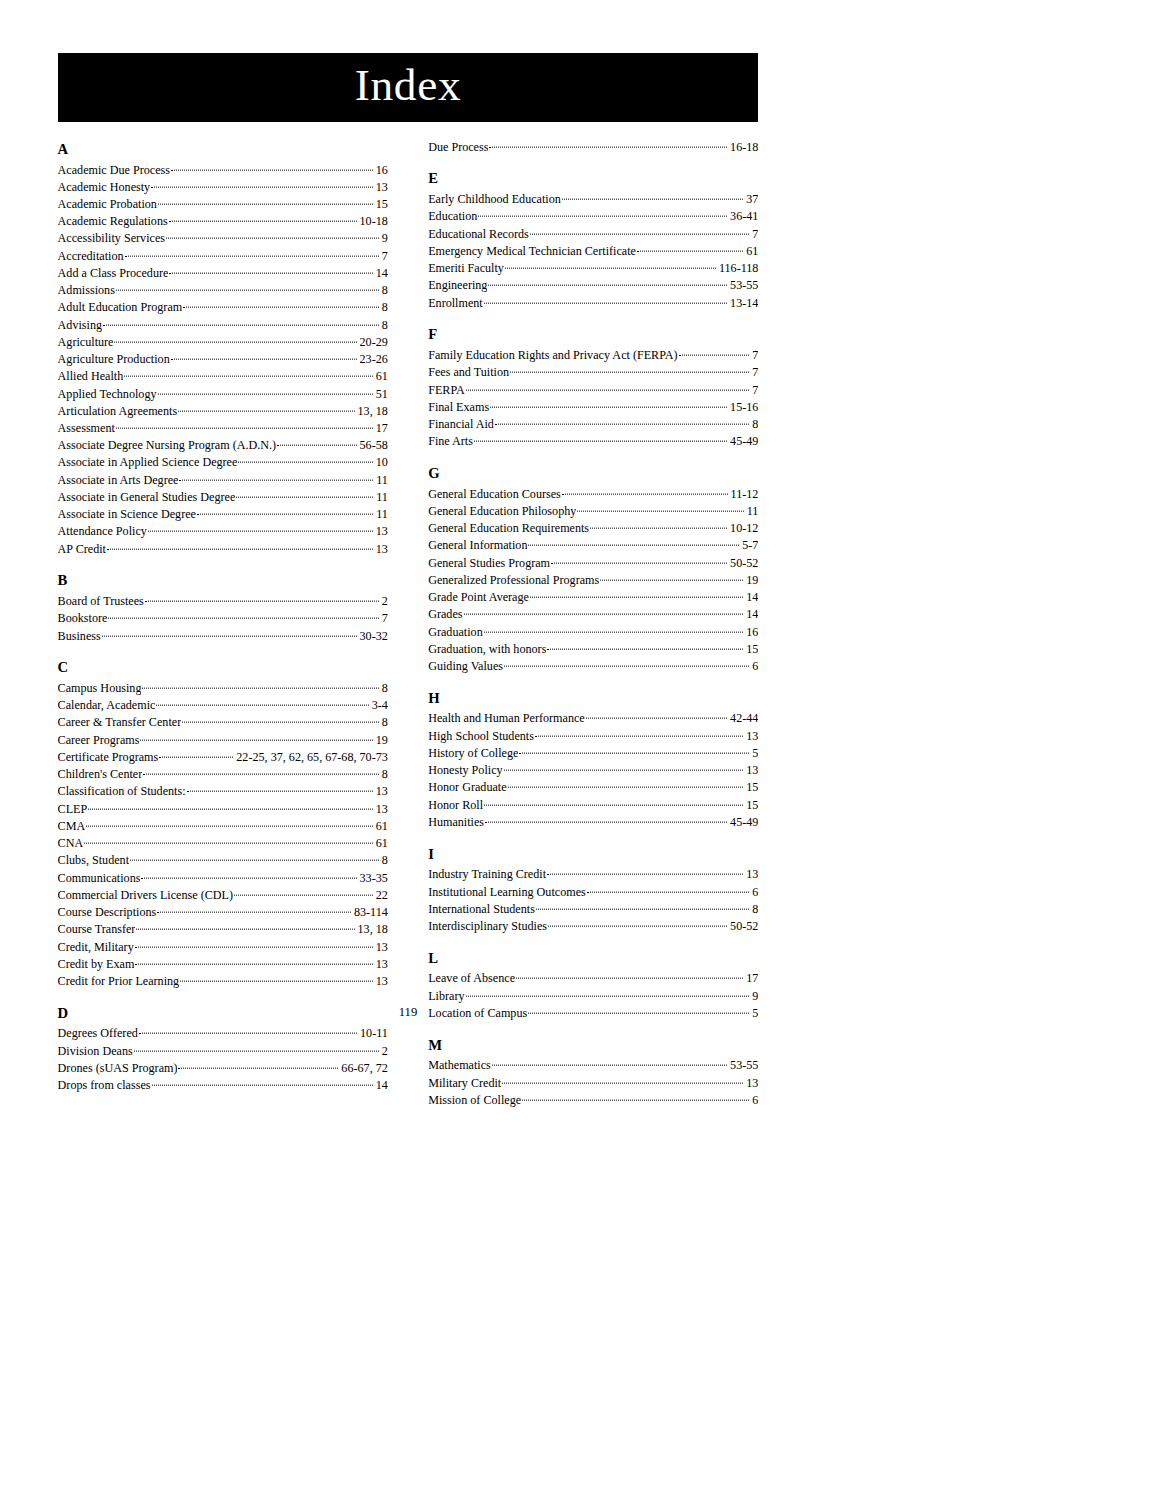Index
A
Academic Due Process 16
Academic Honesty 13
Academic Probation 15
Academic Regulations 10-18
Accessibility Services 9
Accreditation 7
Add a Class Procedure 14
Admissions 8
Adult Education Program 8
Advising 8
Agriculture 20-29
Agriculture Production 23-26
Allied Health 61
Applied Technology 51
Articulation Agreements 13, 18
Assessment 17
Associate Degree Nursing Program (A.D.N.) 56-58
Associate in Applied Science Degree 10
Associate in Arts Degree 11
Associate in General Studies Degree 11
Associate in Science Degree 11
Attendance Policy 13
AP Credit 13
B
Board of Trustees 2
Bookstore 7
Business 30-32
C
Campus Housing 8
Calendar, Academic 3-4
Career & Transfer Center 8
Career Programs 19
Certificate Programs 22-25, 37, 62, 65, 67-68, 70-73
Children's Center 8
Classification of Students: 13
CLEP 13
CMA 61
CNA 61
Clubs, Student 8
Communications 33-35
Commercial Drivers License (CDL) 22
Course Descriptions 83-114
Course Transfer 13, 18
Credit, Military 13
Credit by Exam 13
Credit for Prior Learning 13
D
Degrees Offered 10-11
Division Deans 2
Drones (sUAS Program) 66-67, 72
Drops from classes 14
Due Process 16-18
E
Early Childhood Education 37
Education 36-41
Educational Records 7
Emergency Medical Technician Certificate 61
Emeriti Faculty 116-118
Engineering 53-55
Enrollment 13-14
F
Family Education Rights and Privacy Act (FERPA) 7
Fees and Tuition 7
FERPA 7
Final Exams 15-16
Financial Aid 8
Fine Arts 45-49
G
General Education Courses 11-12
General Education Philosophy 11
General Education Requirements 10-12
General Information 5-7
General Studies Program 50-52
Generalized Professional Programs 19
Grade Point Average 14
Grades 14
Graduation 16
Graduation, with honors 15
Guiding Values 6
H
Health and Human Performance 42-44
High School Students 13
History of College 5
Honesty Policy 13
Honor Graduate 15
Honor Roll 15
Humanities 45-49
I
Industry Training Credit 13
Institutional Learning Outcomes 6
International Students 8
Interdisciplinary Studies 50-52
L
Leave of Absence 17
Library 9
Location of Campus 5
M
Mathematics 53-55
Military Credit 13
Mission of College 6
119